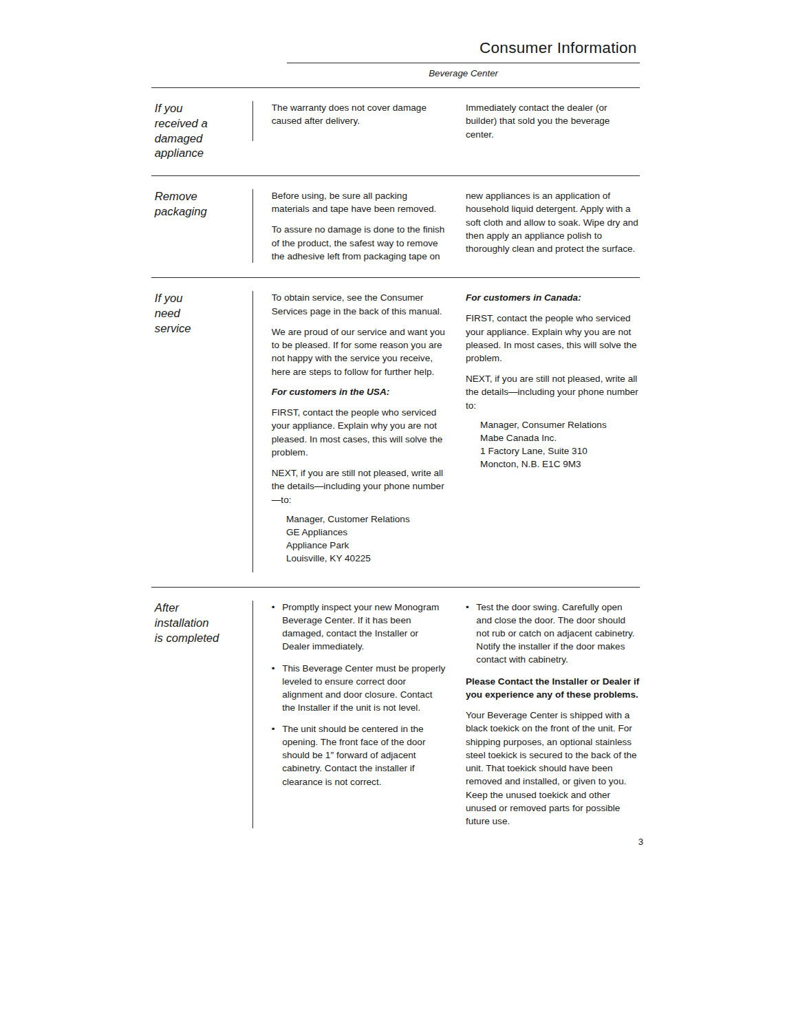Consumer Information
Beverage Center
If you
received a
damaged
appliance
The warranty does not cover damage caused after delivery.
Immediately contact the dealer (or builder) that sold you the beverage center.
Remove
packaging
Before using, be sure all packing materials and tape have been removed.
To assure no damage is done to the finish of the product, the safest way to remove the adhesive left from packaging tape on
new appliances is an application of household liquid detergent. Apply with a soft cloth and allow to soak. Wipe dry and then apply an appliance polish to thoroughly clean and protect the surface.
If you
need
service
To obtain service, see the Consumer Services page in the back of this manual.
We are proud of our service and want you to be pleased. If for some reason you are not happy with the service you receive, here are steps to follow for further help.
For customers in the USA:
FIRST, contact the people who serviced your appliance. Explain why you are not pleased. In most cases, this will solve the problem.
NEXT, if you are still not pleased, write all the details—including your phone number—to:
Manager, Customer Relations
GE Appliances
Appliance Park
Louisville, KY 40225
For customers in Canada:
FIRST, contact the people who serviced your appliance. Explain why you are not pleased. In most cases, this will solve the problem.
NEXT, if you are still not pleased, write all the details—including your phone number to:
Manager, Consumer Relations
Mabe Canada Inc.
1 Factory Lane, Suite 310
Moncton, N.B. E1C 9M3
After
installation
is completed
Promptly inspect your new Monogram Beverage Center. If it has been damaged, contact the Installer or Dealer immediately.
This Beverage Center must be properly leveled to ensure correct door alignment and door closure. Contact the Installer if the unit is not level.
The unit should be centered in the opening. The front face of the door should be 1″ forward of adjacent cabinetry. Contact the installer if clearance is not correct.
Test the door swing. Carefully open and close the door. The door should not rub or catch on adjacent cabinetry. Notify the installer if the door makes contact with cabinetry.
Please Contact the Installer or Dealer if you experience any of these problems.
Your Beverage Center is shipped with a black toekick on the front of the unit. For shipping purposes, an optional stainless steel toekick is secured to the back of the unit. That toekick should have been removed and installed, or given to you. Keep the unused toekick and other unused or removed parts for possible future use.
3